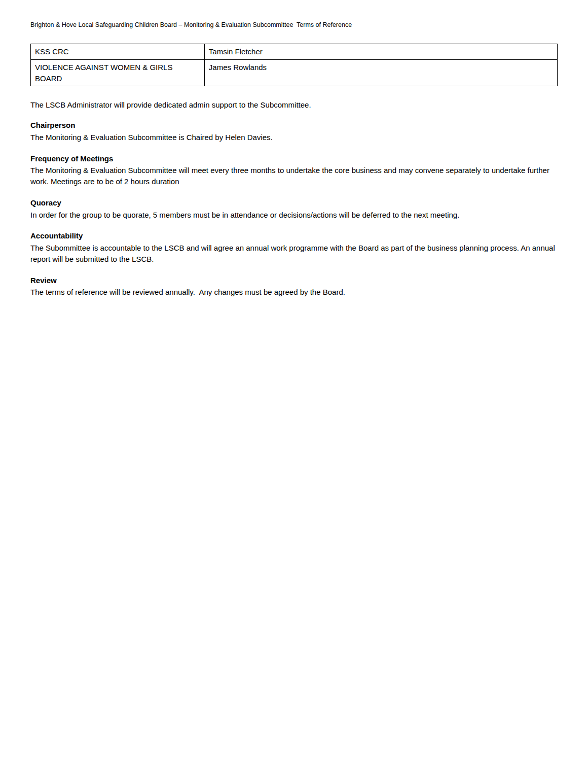Brighton & Hove Local Safeguarding Children Board – Monitoring & Evaluation Subcommittee Terms of Reference
| KSS CRC | Tamsin Fletcher |
| VIOLENCE AGAINST WOMEN & GIRLS BOARD | James Rowlands |
The LSCB Administrator will provide dedicated admin support to the Subcommittee.
Chairperson
The Monitoring & Evaluation Subcommittee is Chaired by Helen Davies.
Frequency of Meetings
The Monitoring & Evaluation Subcommittee will meet every three months to undertake the core business and may convene separately to undertake further work. Meetings are to be of 2 hours duration
Quoracy
In order for the group to be quorate, 5 members must be in attendance or decisions/actions will be deferred to the next meeting.
Accountability
The Subommittee is accountable to the LSCB and will agree an annual work programme with the Board as part of the business planning process. An annual report will be submitted to the LSCB.
Review
The terms of reference will be reviewed annually. Any changes must be agreed by the Board.